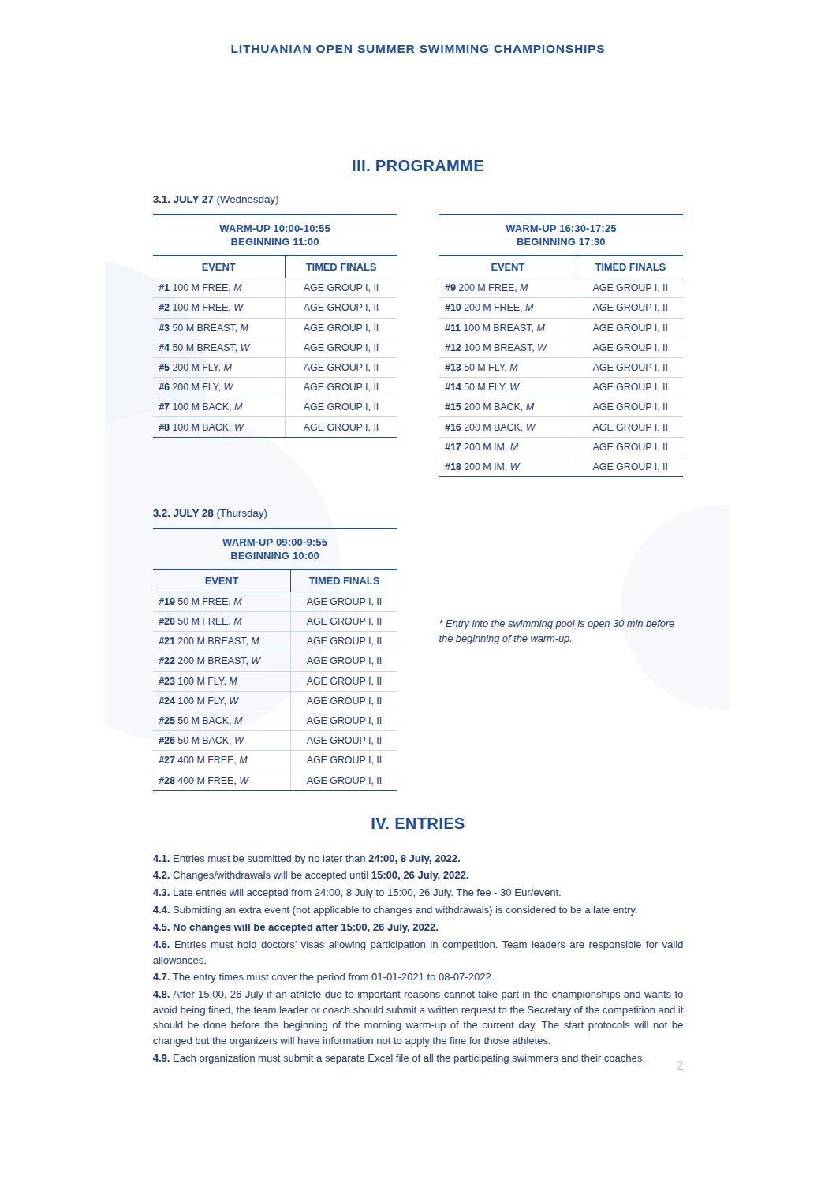Lithuanian Open Summer Swimming Championships
III. PROGRAMME
3.1. JULY 27 (Wednesday)
WARM-UP 10:00-10:55 BEGINNING 11:00
| EVENT | TIMED FINALS |
| --- | --- |
| #1 100 M FREE, M | AGE GROUP I, II |
| #2 100 M FREE, W | AGE GROUP I, II |
| #3 50 M BREAST, M | AGE GROUP I, II |
| #4 50 M BREAST, W | AGE GROUP I, II |
| #5 200 M FLY, M | AGE GROUP I, II |
| #6 200 M FLY, W | AGE GROUP I, II |
| #7 100 M BACK, M | AGE GROUP I, II |
| #8 100 M BACK, W | AGE GROUP I, II |
WARM-UP 16:30-17:25 BEGINNING 17:30
| EVENT | TIMED FINALS |
| --- | --- |
| #9 200 M FREE, M | AGE GROUP I, II |
| #10 200 M FREE, M | AGE GROUP I, II |
| #11 100 M BREAST, M | AGE GROUP I, II |
| #12 100 M BREAST, W | AGE GROUP I, II |
| #13 50 M FLY, M | AGE GROUP I, II |
| #14 50 M FLY, W | AGE GROUP I, II |
| #15 200 M BACK, M | AGE GROUP I, II |
| #16 200 M BACK, W | AGE GROUP I, II |
| #17 200 M IM, M | AGE GROUP I, II |
| #18 200 M IM, W | AGE GROUP I, II |
3.2. JULY 28 (Thursday)
WARM-UP 09:00-9:55 BEGINNING 10:00
| EVENT | TIMED FINALS |
| --- | --- |
| #19 50 M FREE, M | AGE GROUP I, II |
| #20 50 M FREE, M | AGE GROUP I, II |
| #21 200 M BREAST, M | AGE GROUP I, II |
| #22 200 M BREAST, W | AGE GROUP I, II |
| #23 100 M FLY, M | AGE GROUP I, II |
| #24 100 M FLY, W | AGE GROUP I, II |
| #25 50 M BACK, M | AGE GROUP I, II |
| #26 50 M BACK, W | AGE GROUP I, II |
| #27 400 M FREE, M | AGE GROUP I, II |
| #28 400 M FREE, W | AGE GROUP I, II |
* Entry into the swimming pool is open 30 min before the beginning of the warm-up.
IV. ENTRIES
4.1. Entries must be submitted by no later than 24:00, 8 July, 2022.
4.2. Changes/withdrawals will be accepted until 15:00, 26 July, 2022.
4.3. Late entries will accepted from 24:00, 8 July to 15:00, 26 July. The fee - 30 Eur/event.
4.4. Submitting an extra event (not applicable to changes and withdrawals) is considered to be a late entry.
4.5. No changes will be accepted after 15:00, 26 July, 2022.
4.6. Entries must hold doctors’ visas allowing participation in competition. Team leaders are responsible for valid allowances.
4.7. The entry times must cover the period from 01-01-2021 to 08-07-2022.
4.8. After 15:00, 26 July if an athlete due to important reasons cannot take part in the championships and wants to avoid being fined, the team leader or coach should submit a written request to the Secretary of the competition and it should be done before the beginning of the morning warm-up of the current day. The start protocols will not be changed but the organizers will have information not to apply the fine for those athletes.
4.9. Each organization must submit a separate Excel file of all the participating swimmers and their coaches.
2